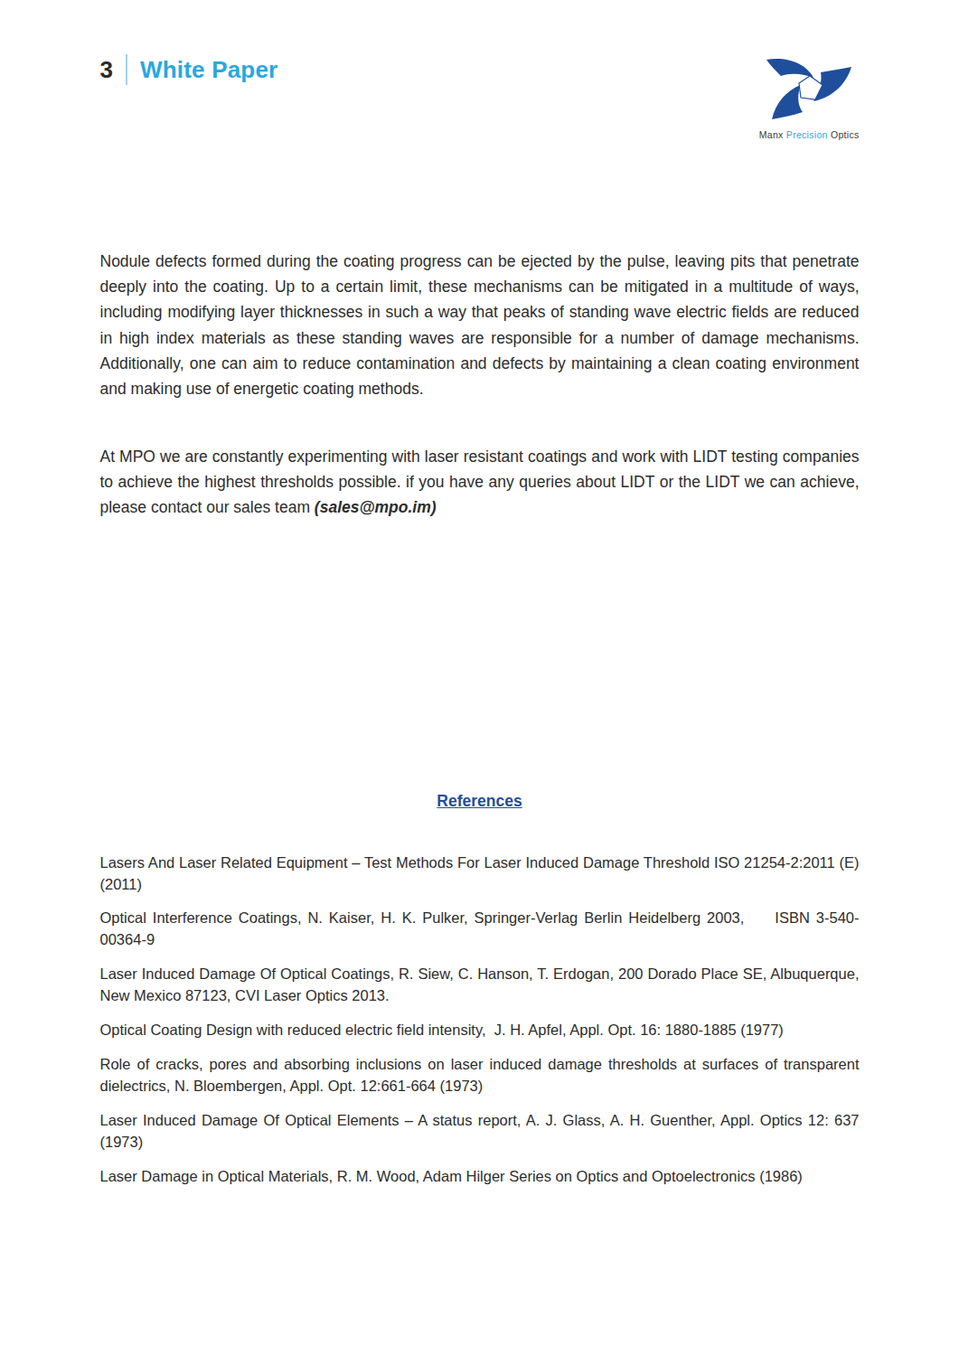3 White Paper
Manx Precision Optics
Nodule defects formed during the coating progress can be ejected by the pulse, leaving pits that penetrate deeply into the coating. Up to a certain limit, these mechanisms can be mitigated in a multitude of ways, including modifying layer thicknesses in such a way that peaks of standing wave electric fields are reduced in high index materials as these standing waves are responsible for a number of damage mechanisms. Additionally, one can aim to reduce contamination and defects by maintaining a clean coating environ​ment and making use of energetic coating methods.
At MPO we are constantly experimenting with laser resistant coatings and work with LIDT testing companies to achieve the highest thresholds possible. if you have any queries about LIDT or the LIDT we can achieve, please contact our sales team (sales@mpo.im)
References
Lasers And Laser Related Equipment – Test Methods For Laser Induced Damage Threshold ISO 21254-2:2011 (E) (2011)
Optical Interference Coatings, N. Kaiser, H. K. Pulker, Springer-Verlag Berlin Heidelberg 2003, ISBN 3-540-00364-9
Laser Induced Damage Of Optical Coatings, R. Siew, C. Hanson, T. Erdogan, 200 Dorado Place SE, Albuquerque, New Mexico 87123, CVI Laser Optics 2013.
Optical Coating Design with reduced electric field intensity, J. H. Apfel, Appl. Opt. 16: 1880-1885 (1977)
Role of cracks, pores and absorbing inclusions on laser induced damage thresholds at surfaces of transparent dielectrics, N. Bloembergen, Appl. Opt. 12:661-664 (1973)
Laser Induced Damage Of Optical Elements – A status report, A. J. Glass, A. H. Guenther, Appl. Optics 12: 637 (1973)
Laser Damage in Optical Materials, R. M. Wood, Adam Hilger Series on Optics and Optoelectronics (1986)